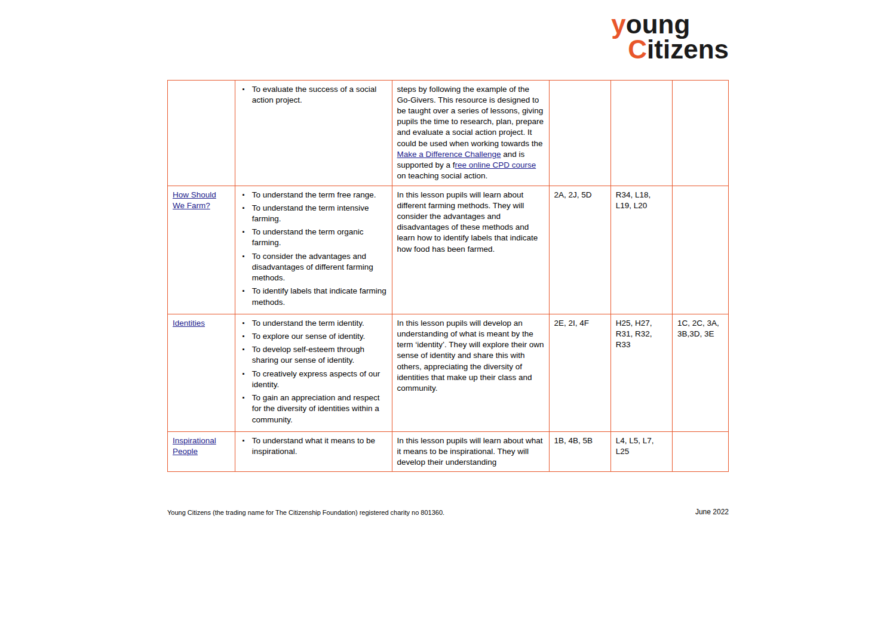young
Citizens
| | To evaluate the success of a social action project. | steps by following the example of the Go-Givers. This resource is designed to be taught over a series of lessons, giving pupils the time to research, plan, prepare and evaluate a social action project. It could be used when working towards the Make a Difference Challenge and is supported by a f ree online CPD course on teaching social action. | | | |
| How Should We Farm? | To understand the term free range. To understand the term intensive farming. To understand the term organic farming. To consider the advantages and disadvantages of different farming methods. To identify labels that indicate farming methods. | In this lesson pupils will learn about different farming methods. They will consider the advantages and disadvantages of these methods and learn how to identify labels that indicate how food has been farmed. | 2A, 2J, 5D | R34, L18, L19, L20 | |
| Identities | To understand the term identity. To explore our sense of identity. To develop self-esteem through sharing our sense of identity. To creatively express aspects of our identity. To gain an appreciation and respect for the diversity of identities within a community. | In this lesson pupils will develop an understanding of what is meant by the term ‘identity’. They will explore their own sense of identity and share this with others, appreciating the diversity of identities that make up their class and community. | 2E, 2I, 4F | H25, H27, R31, R32, R33 | 1C, 2C, 3A, 3B,3D, 3E |
| Inspirational People | To understand what it means to be inspirational. | In this lesson pupils will learn about what it means to be inspirational. They will develop their understanding | 1B, 4B, 5B | L4, L5, L7, L25 | |
Young Citizens (the trading name for The Citizenship Foundation) registered charity no 801360.
June 2022